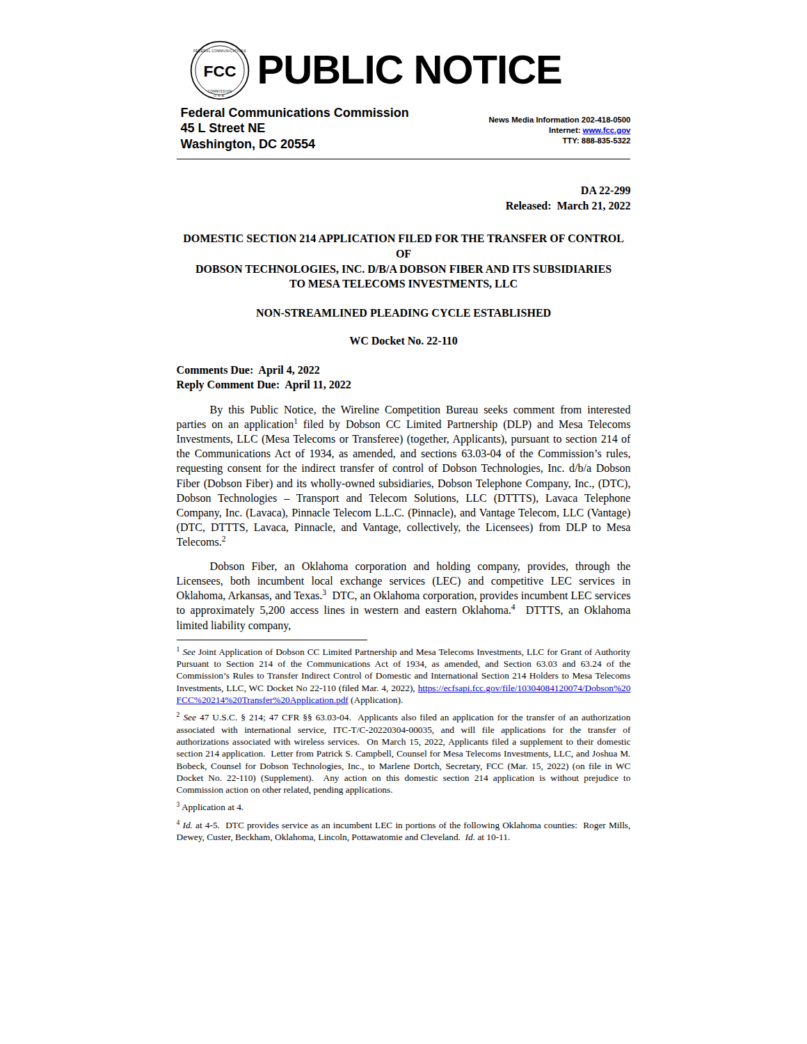FCC FEDERAL COMMUNICATIONS COMMISSION U.S.A.
PUBLIC NOTICE
Federal Communications Commission
45 L Street NE
Washington, DC 20554
News Media Information 202-418-0500
Internet: www.fcc.gov
TTY: 888-835-5322
DA 22-299
Released: March 21, 2022
DOMESTIC SECTION 214 APPLICATION FILED FOR THE TRANSFER OF CONTROL OF
DOBSON TECHNOLOGIES, INC. D/B/A DOBSON FIBER AND ITS SUBSIDIARIES
TO MESA TELECOMS INVESTMENTS, LLC
NON-STREAMLINED PLEADING CYCLE ESTABLISHED
WC Docket No. 22-110
Comments Due: April 4, 2022
Reply Comment Due: April 11, 2022
By this Public Notice, the Wireline Competition Bureau seeks comment from interested parties on an application1 filed by Dobson CC Limited Partnership (DLP) and Mesa Telecoms Investments, LLC (Mesa Telecoms or Transferee) (together, Applicants), pursuant to section 214 of the Communications Act of 1934, as amended, and sections 63.03-04 of the Commission’s rules, requesting consent for the indirect transfer of control of Dobson Technologies, Inc. d/b/a Dobson Fiber (Dobson Fiber) and its wholly-owned subsidiaries, Dobson Telephone Company, Inc., (DTC), Dobson Technologies – Transport and Telecom Solutions, LLC (DTTTS), Lavaca Telephone Company, Inc. (Lavaca), Pinnacle Telecom L.L.C. (Pinnacle), and Vantage Telecom, LLC (Vantage) (DTC, DTTTS, Lavaca, Pinnacle, and Vantage, collectively, the Licensees) from DLP to Mesa Telecoms.2
Dobson Fiber, an Oklahoma corporation and holding company, provides, through the Licensees, both incumbent local exchange services (LEC) and competitive LEC services in Oklahoma, Arkansas, and Texas.3 DTC, an Oklahoma corporation, provides incumbent LEC services to approximately 5,200 access lines in western and eastern Oklahoma.4 DTTTS, an Oklahoma limited liability company,
1 See Joint Application of Dobson CC Limited Partnership and Mesa Telecoms Investments, LLC for Grant of Authority Pursuant to Section 214 of the Communications Act of 1934, as amended, and Section 63.03 and 63.24 of the Commission’s Rules to Transfer Indirect Control of Domestic and International Section 214 Holders to Mesa Telecoms Investments, LLC, WC Docket No 22-110 (filed Mar. 4, 2022), https://ecfsapi.fcc.gov/file/10304084120074/Dobson%20FCC%20214%20Transfer%20Application.pdf (Application).
2 See 47 U.S.C. § 214; 47 CFR §§ 63.03-04. Applicants also filed an application for the transfer of an authorization associated with international service, ITC-T/C-20220304-00035, and will file applications for the transfer of authorizations associated with wireless services. On March 15, 2022, Applicants filed a supplement to their domestic section 214 application. Letter from Patrick S. Campbell, Counsel for Mesa Telecoms Investments, LLC, and Joshua M. Bobeck, Counsel for Dobson Technologies, Inc., to Marlene Dortch, Secretary, FCC (Mar. 15, 2022) (on file in WC Docket No. 22-110) (Supplement). Any action on this domestic section 214 application is without prejudice to Commission action on other related, pending applications.
3 Application at 4.
4 Id. at 4-5. DTC provides service as an incumbent LEC in portions of the following Oklahoma counties: Roger Mills, Dewey, Custer, Beckham, Oklahoma, Lincoln, Pottawatomie and Cleveland. Id. at 10-11.